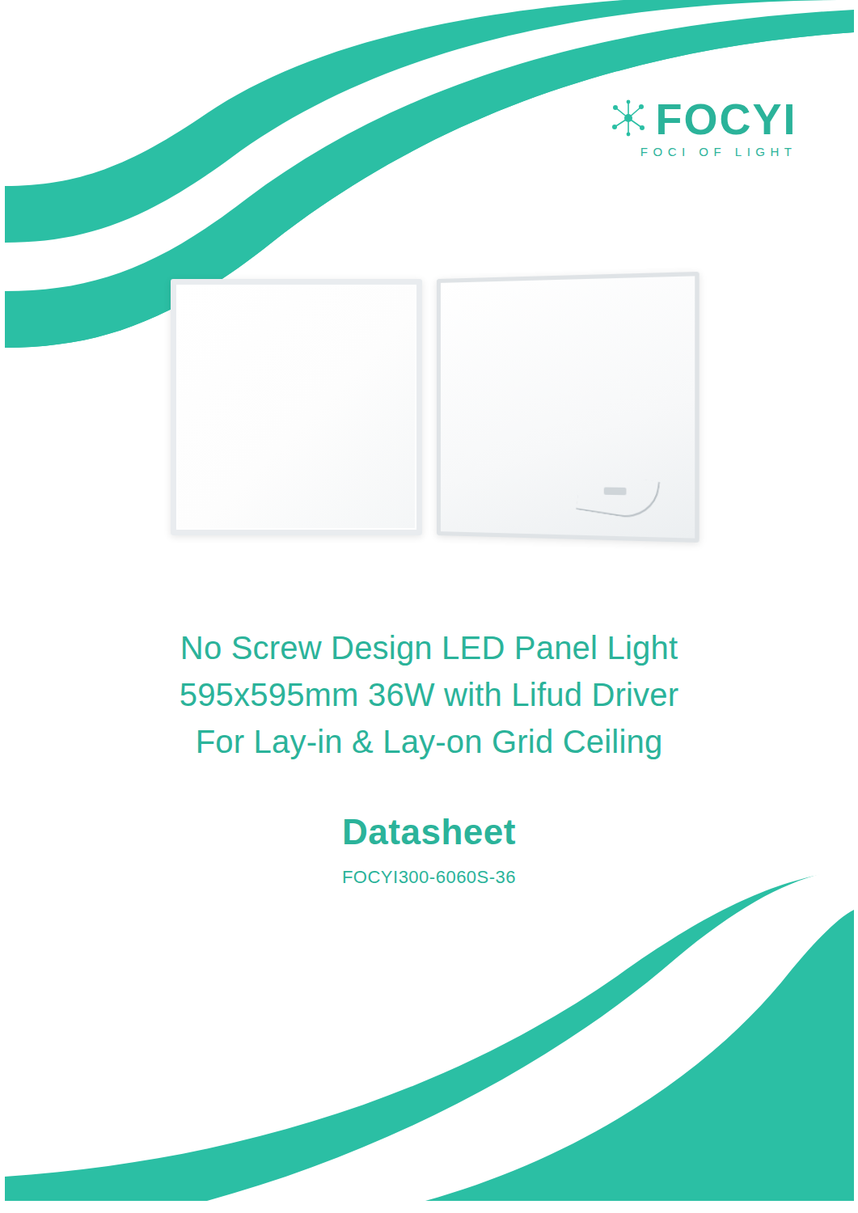FOCYI
FOCI OF LIGHT
No Screw Design LED Panel Light
595x595mm 36W with Lifud Driver
For Lay-in & Lay-on Grid Ceiling
Datasheet
FOCYI300-6060S-36